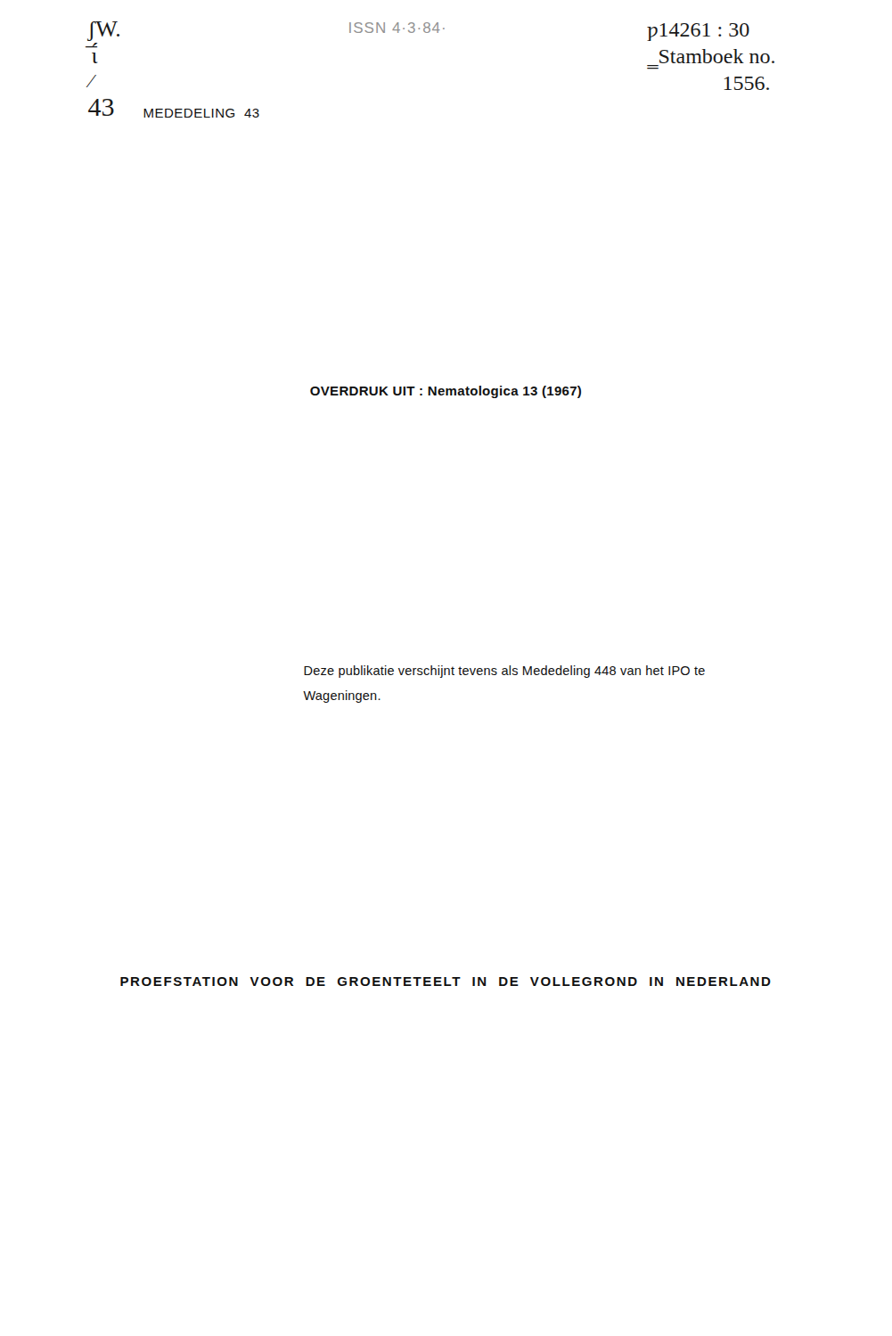ʃW. ̅ɩ́ ⁄ 43
ISSN 4·3·84·
ƿ14261 : 30 ‗Stamboek no. 1556.
MEDEDELING 43
OVERDRUK UIT : Nematologica 13 (1967)
Deze publikatie verschijnt tevens als Mededeling 448 van het IPO te Wageningen.
PROEFSTATION VOOR DE GROENTETEELT IN DE VOLLEGROND IN NEDERLAND